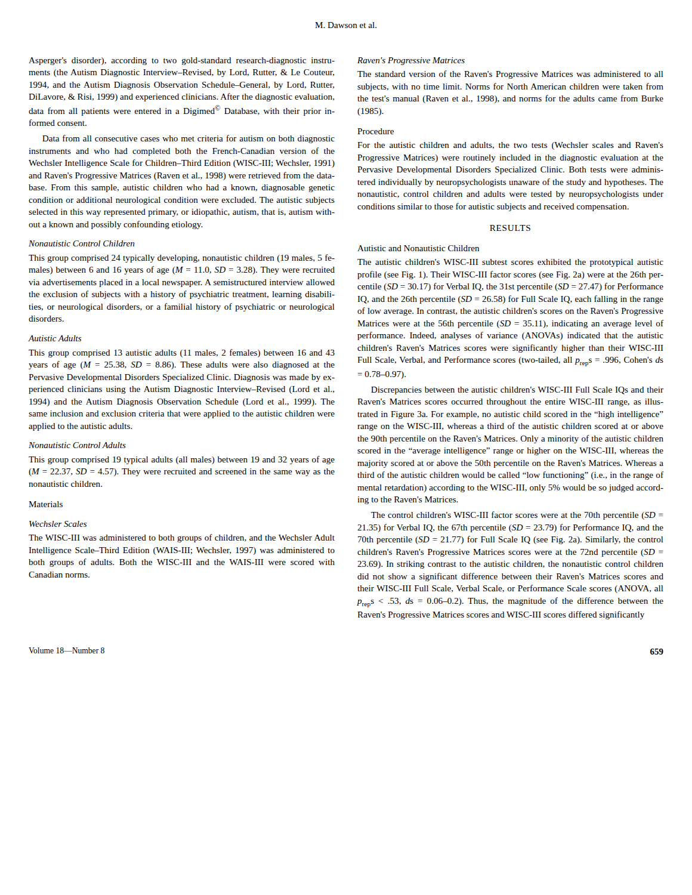M. Dawson et al.
Asperger's disorder), according to two gold-standard research-diagnostic instruments (the Autism Diagnostic Interview–Revised, by Lord, Rutter, & Le Couteur, 1994, and the Autism Diagnosis Observation Schedule–General, by Lord, Rutter, DiLavore, & Risi, 1999) and experienced clinicians. After the diagnostic evaluation, data from all patients were entered in a Digimed© Database, with their prior informed consent.
Data from all consecutive cases who met criteria for autism on both diagnostic instruments and who had completed both the French-Canadian version of the Wechsler Intelligence Scale for Children–Third Edition (WISC-III; Wechsler, 1991) and Raven's Progressive Matrices (Raven et al., 1998) were retrieved from the database. From this sample, autistic children who had a known, diagnosable genetic condition or additional neurological condition were excluded. The autistic subjects selected in this way represented primary, or idiopathic, autism, that is, autism without a known and possibly confounding etiology.
Nonautistic Control Children
This group comprised 24 typically developing, nonautistic children (19 males, 5 females) between 6 and 16 years of age (M = 11.0, SD = 3.28). They were recruited via advertisements placed in a local newspaper. A semistructured interview allowed the exclusion of subjects with a history of psychiatric treatment, learning disabilities, or neurological disorders, or a familial history of psychiatric or neurological disorders.
Autistic Adults
This group comprised 13 autistic adults (11 males, 2 females) between 16 and 43 years of age (M = 25.38, SD = 8.86). These adults were also diagnosed at the Pervasive Developmental Disorders Specialized Clinic. Diagnosis was made by experienced clinicians using the Autism Diagnostic Interview–Revised (Lord et al., 1994) and the Autism Diagnosis Observation Schedule (Lord et al., 1999). The same inclusion and exclusion criteria that were applied to the autistic children were applied to the autistic adults.
Nonautistic Control Adults
This group comprised 19 typical adults (all males) between 19 and 32 years of age (M = 22.37, SD = 4.57). They were recruited and screened in the same way as the nonautistic children.
Materials
Wechsler Scales
The WISC-III was administered to both groups of children, and the Wechsler Adult Intelligence Scale–Third Edition (WAIS-III; Wechsler, 1997) was administered to both groups of adults. Both the WISC-III and the WAIS-III were scored with Canadian norms.
Raven's Progressive Matrices
The standard version of the Raven's Progressive Matrices was administered to all subjects, with no time limit. Norms for North American children were taken from the test's manual (Raven et al., 1998), and norms for the adults came from Burke (1985).
Procedure
For the autistic children and adults, the two tests (Wechsler scales and Raven's Progressive Matrices) were routinely included in the diagnostic evaluation at the Pervasive Developmental Disorders Specialized Clinic. Both tests were administered individually by neuropsychologists unaware of the study and hypotheses. The nonautistic, control children and adults were tested by neuropsychologists under conditions similar to those for autistic subjects and received compensation.
RESULTS
Autistic and Nonautistic Children
The autistic children's WISC-III subtest scores exhibited the prototypical autistic profile (see Fig. 1). Their WISC-III factor scores (see Fig. 2a) were at the 26th percentile (SD = 30.17) for Verbal IQ, the 31st percentile (SD = 27.47) for Performance IQ, and the 26th percentile (SD = 26.58) for Full Scale IQ, each falling in the range of low average. In contrast, the autistic children's scores on the Raven's Progressive Matrices were at the 56th percentile (SD = 35.11), indicating an average level of performance. Indeed, analyses of variance (ANOVAs) indicated that the autistic children's Raven's Matrices scores were significantly higher than their WISC-III Full Scale, Verbal, and Performance scores (two-tailed, all preps = .996, Cohen's ds = 0.78–0.97).
Discrepancies between the autistic children's WISC-III Full Scale IQs and their Raven's Matrices scores occurred throughout the entire WISC-III range, as illustrated in Figure 3a. For example, no autistic child scored in the “high intelligence” range on the WISC-III, whereas a third of the autistic children scored at or above the 90th percentile on the Raven's Matrices. Only a minority of the autistic children scored in the “average intelligence” range or higher on the WISC-III, whereas the majority scored at or above the 50th percentile on the Raven's Matrices. Whereas a third of the autistic children would be called “low functioning” (i.e., in the range of mental retardation) according to the WISC-III, only 5% would be so judged according to the Raven's Matrices.
The control children's WISC-III factor scores were at the 70th percentile (SD = 21.35) for Verbal IQ, the 67th percentile (SD = 23.79) for Performance IQ, and the 70th percentile (SD = 21.77) for Full Scale IQ (see Fig. 2a). Similarly, the control children's Raven's Progressive Matrices scores were at the 72nd percentile (SD = 23.69). In striking contrast to the autistic children, the nonautistic control children did not show a significant difference between their Raven's Matrices scores and their WISC-III Full Scale, Verbal Scale, or Performance Scale scores (ANOVA, all preps < .53, ds = 0.06–0.2). Thus, the magnitude of the difference between the Raven's Progressive Matrices scores and WISC-III scores differed significantly
Volume 18—Number 8 659